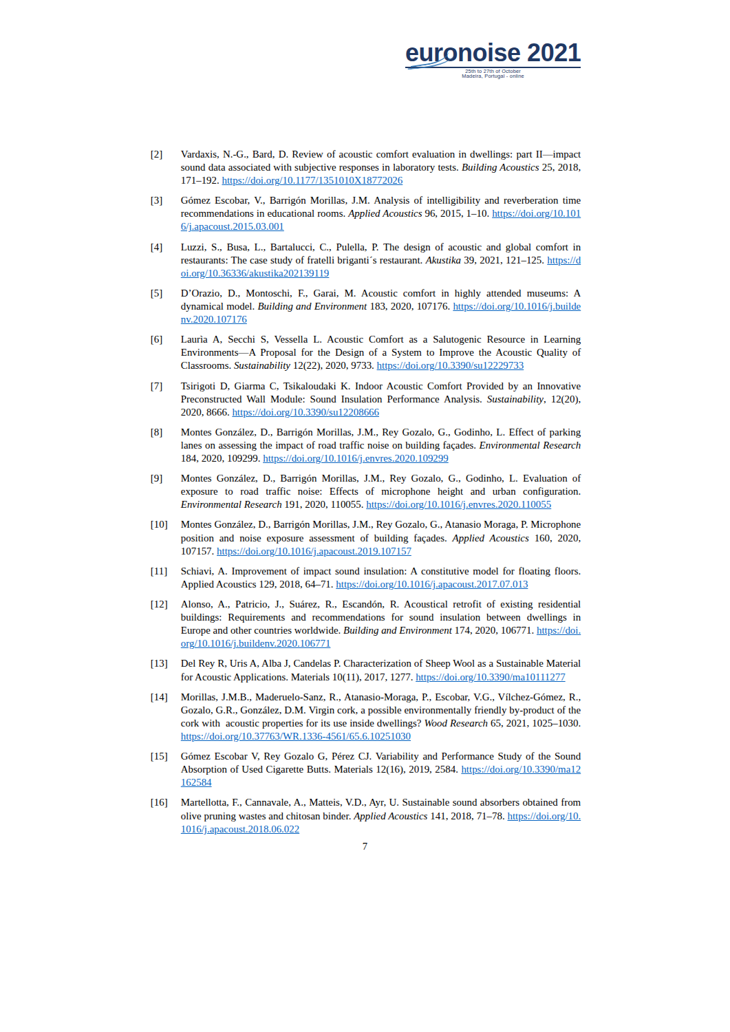euronoise 2021
25th to 27th of October
Madeira, Portugal - online
[2] Vardaxis, N.-G., Bard, D. Review of acoustic comfort evaluation in dwellings: part II—impact sound data associated with subjective responses in laboratory tests. Building Acoustics 25, 2018, 171–192. https://doi.org/10.1177/1351010X18772026
[3] Gómez Escobar, V., Barrigón Morillas, J.M. Analysis of intelligibility and reverberation time recommendations in educational rooms. Applied Acoustics 96, 2015, 1–10. https://doi.org/10.1016/j.apacoust.2015.03.001
[4] Luzzi, S., Busa, L., Bartalucci, C., Pulella, P. The design of acoustic and global comfort in restaurants: The case study of fratelli briganti´s restaurant. Akustika 39, 2021, 121–125. https://doi.org/10.36336/akustika202139119
[5] D’Orazio, D., Montoschi, F., Garai, M. Acoustic comfort in highly attended museums: A dynamical model. Building and Environment 183, 2020, 107176. https://doi.org/10.1016/j.buildenv.2020.107176
[6] Laurìa A, Secchi S, Vessella L. Acoustic Comfort as a Salutogenic Resource in Learning Environments—A Proposal for the Design of a System to Improve the Acoustic Quality of Classrooms. Sustainability 12(22), 2020, 9733. https://doi.org/10.3390/su12229733
[7] Tsirigoti D, Giarma C, Tsikaloudaki K. Indoor Acoustic Comfort Provided by an Innovative Preconstructed Wall Module: Sound Insulation Performance Analysis. Sustainability, 12(20), 2020, 8666. https://doi.org/10.3390/su12208666
[8] Montes González, D., Barrigón Morillas, J.M., Rey Gozalo, G., Godinho, L. Effect of parking lanes on assessing the impact of road traffic noise on building façades. Environmental Research 184, 2020, 109299. https://doi.org/10.1016/j.envres.2020.109299
[9] Montes González, D., Barrigón Morillas, J.M., Rey Gozalo, G., Godinho, L. Evaluation of exposure to road traffic noise: Effects of microphone height and urban configuration. Environmental Research 191, 2020, 110055. https://doi.org/10.1016/j.envres.2020.110055
[10] Montes González, D., Barrigón Morillas, J.M., Rey Gozalo, G., Atanasio Moraga, P. Microphone position and noise exposure assessment of building façades. Applied Acoustics 160, 2020, 107157. https://doi.org/10.1016/j.apacoust.2019.107157
[11] Schiavi, A. Improvement of impact sound insulation: A constitutive model for floating floors. Applied Acoustics 129, 2018, 64–71. https://doi.org/10.1016/j.apacoust.2017.07.013
[12] Alonso, A., Patricio, J., Suárez, R., Escandón, R. Acoustical retrofit of existing residential buildings: Requirements and recommendations for sound insulation between dwellings in Europe and other countries worldwide. Building and Environment 174, 2020, 106771. https://doi.org/10.1016/j.buildenv.2020.106771
[13] Del Rey R, Uris A, Alba J, Candelas P. Characterization of Sheep Wool as a Sustainable Material for Acoustic Applications. Materials 10(11), 2017, 1277. https://doi.org/10.3390/ma10111277
[14] Morillas, J.M.B., Maderuelo-Sanz, R., Atanasio-Moraga, P., Escobar, V.G., Vílchez-Gómez, R., Gozalo, G.R., González, D.M. Virgin cork, a possible environmentally friendly by-product of the cork with acoustic properties for its use inside dwellings? Wood Research 65, 2021, 1025–1030. https://doi.org/10.37763/WR.1336-4561/65.6.10251030
[15] Gómez Escobar V, Rey Gozalo G, Pérez CJ. Variability and Performance Study of the Sound Absorption of Used Cigarette Butts. Materials 12(16), 2019, 2584. https://doi.org/10.3390/ma12162584
[16] Martellotta, F., Cannavale, A., Matteis, V.D., Ayr, U. Sustainable sound absorbers obtained from olive pruning wastes and chitosan binder. Applied Acoustics 141, 2018, 71–78. https://doi.org/10.1016/j.apacoust.2018.06.022
7